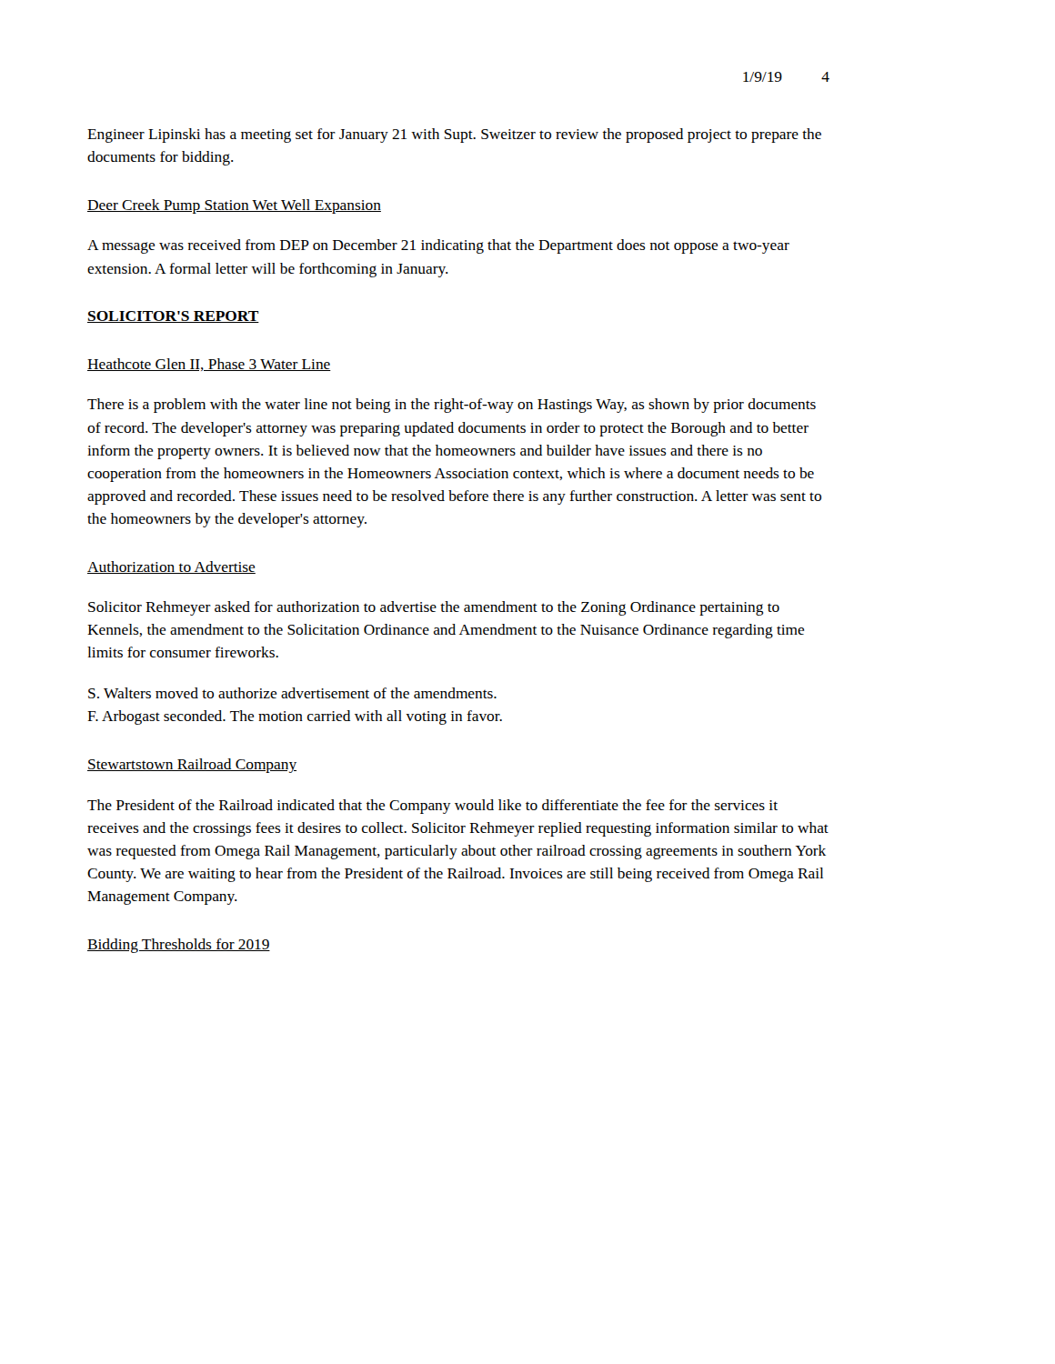1/9/194
Engineer Lipinski has a meeting set for January 21 with Supt. Sweitzer to review the proposed project to prepare the documents for bidding.
Deer Creek Pump Station Wet Well Expansion
A message was received from DEP on December 21 indicating that the Department does not oppose a two-year extension. A formal letter will be forthcoming in January.
SOLICITOR'S REPORT
Heathcote Glen II, Phase 3 Water Line
There is a problem with the water line not being in the right-of-way on Hastings Way, as shown by prior documents of record. The developer's attorney was preparing updated documents in order to protect the Borough and to better inform the property owners. It is believed now that the homeowners and builder have issues and there is no cooperation from the homeowners in the Homeowners Association context, which is where a document needs to be approved and recorded. These issues need to be resolved before there is any further construction. A letter was sent to the homeowners by the developer's attorney.
Authorization to Advertise
Solicitor Rehmeyer asked for authorization to advertise the amendment to the Zoning Ordinance pertaining to Kennels, the amendment to the Solicitation Ordinance and Amendment to the Nuisance Ordinance regarding time limits for consumer fireworks.
S. Walters moved to authorize advertisement of the amendments.
F. Arbogast seconded. The motion carried with all voting in favor.
Stewartstown Railroad Company
The President of the Railroad indicated that the Company would like to differentiate the fee for the services it receives and the crossings fees it desires to collect. Solicitor Rehmeyer replied requesting information similar to what was requested from Omega Rail Management, particularly about other railroad crossing agreements in southern York County. We are waiting to hear from the President of the Railroad. Invoices are still being received from Omega Rail Management Company.
Bidding Thresholds for 2019